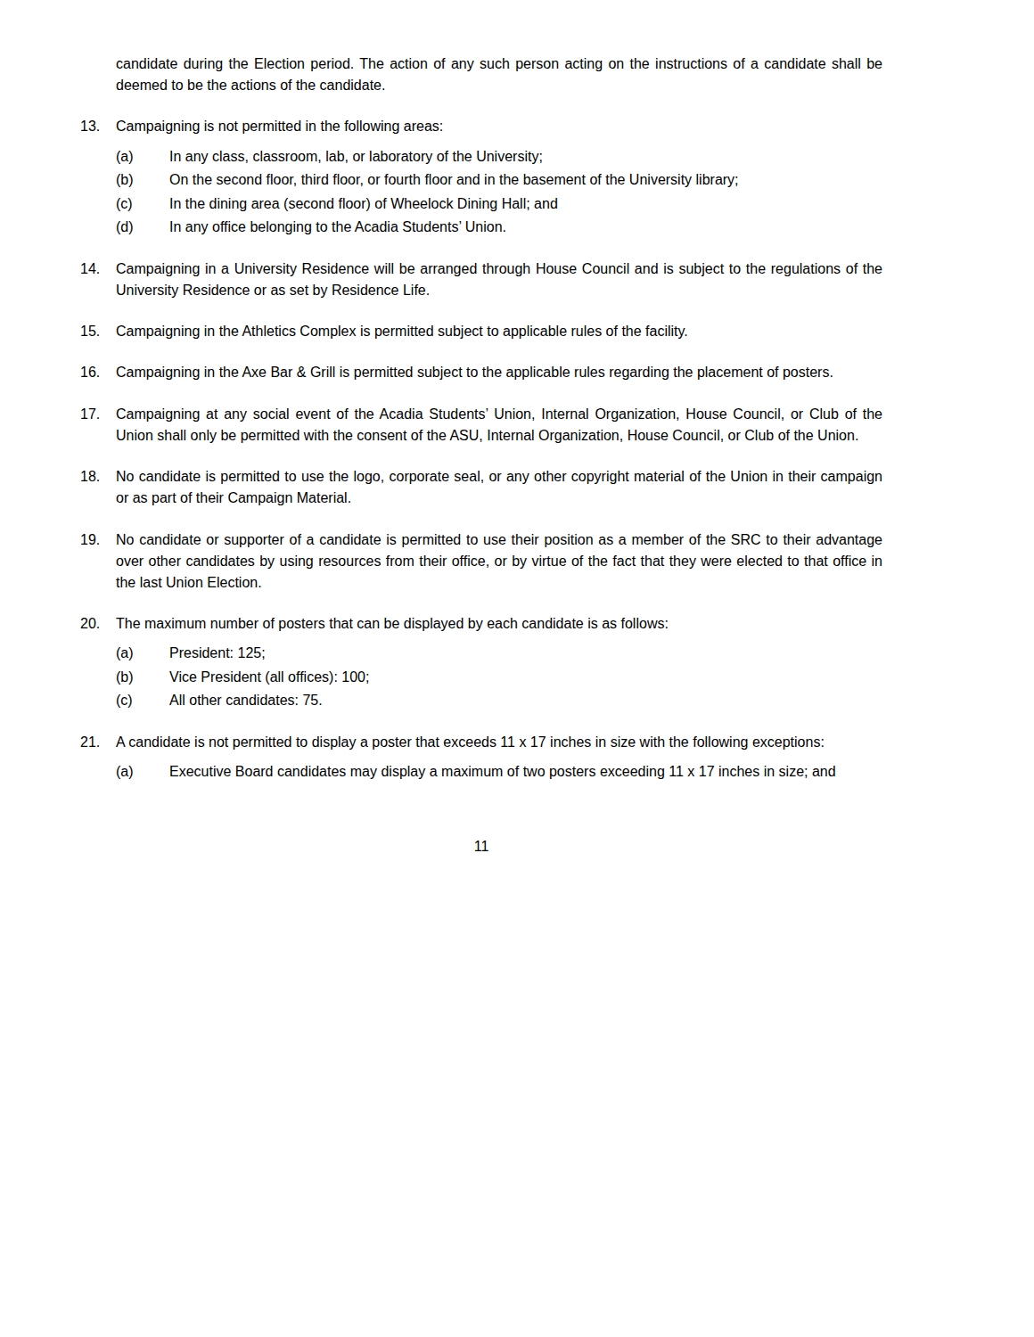candidate during the Election period. The action of any such person acting on the instructions of a candidate shall be deemed to be the actions of the candidate.
Campaigning is not permitted in the following areas:
In any class, classroom, lab, or laboratory of the University;
On the second floor, third floor, or fourth floor and in the basement of the University library;
In the dining area (second floor) of Wheelock Dining Hall; and
In any office belonging to the Acadia Students’ Union.
Campaigning in a University Residence will be arranged through House Council and is subject to the regulations of the University Residence or as set by Residence Life.
Campaigning in the Athletics Complex is permitted subject to applicable rules of the facility.
Campaigning in the Axe Bar & Grill is permitted subject to the applicable rules regarding the placement of posters.
Campaigning at any social event of the Acadia Students’ Union, Internal Organization, House Council, or Club of the Union shall only be permitted with the consent of the ASU, Internal Organization, House Council, or Club of the Union.
No candidate is permitted to use the logo, corporate seal, or any other copyright material of the Union in their campaign or as part of their Campaign Material.
No candidate or supporter of a candidate is permitted to use their position as a member of the SRC to their advantage over other candidates by using resources from their office, or by virtue of the fact that they were elected to that office in the last Union Election.
The maximum number of posters that can be displayed by each candidate is as follows:
President: 125;
Vice President (all offices): 100;
All other candidates: 75.
A candidate is not permitted to display a poster that exceeds 11 x 17 inches in size with the following exceptions:
Executive Board candidates may display a maximum of two posters exceeding 11 x 17 inches in size; and
11